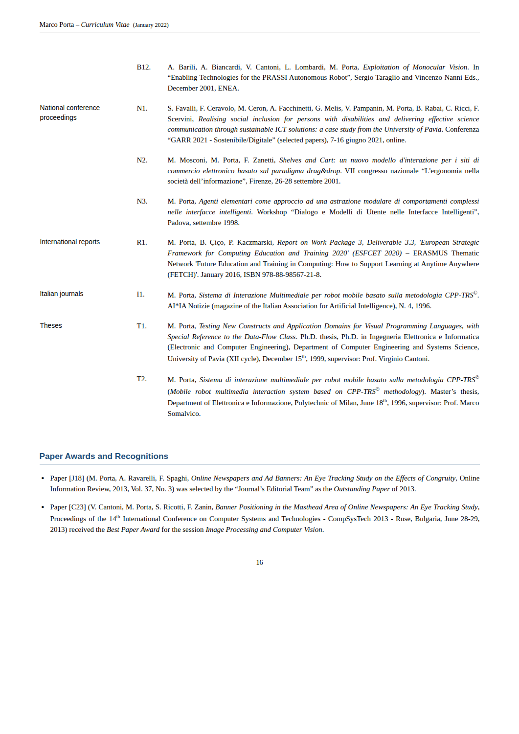Marco Porta – Curriculum Vitae (January 2022)
| | B12. | A. Barili, A. Biancardi, V. Cantoni, L. Lombardi, M. Porta, Exploitation of Monocular Vision . In “Enabling Technologies for the PRASSI Autonomous Robot”, Sergio Taraglio and Vincenzo Nanni Eds., December 2001, ENEA. |
| National conference proceedings | N1. | S. Favalli, F. Ceravolo, M. Ceron, A. Facchinetti, G. Melis, V. Pampanin, M. Porta, B. Rabai, C. Ricci, F. Scervini, Realising social inclusion for persons with disabilities and delivering effective science communication through sustainable ICT solutions: a case study from the University of Pavia . Conferenza “GARR 2021 - Sostenibile/Digitale” (selected papers), 7-16 giugno 2021, online. |
| | N2. | M. Mosconi, M. Porta, F. Zanetti, Shelves and Cart: un nuovo modello d'interazione per i siti di commercio elettronico basato sul paradigma drag&drop . VII congresso nazionale “L'ergonomia nella società dell’informazione”, Firenze, 26-28 settembre 2001. |
| | N3. | M. Porta, Agenti elementari come approccio ad una astrazione modulare di comportamenti complessi nelle interfacce intelligenti . Workshop “Dialogo e Modelli di Utente nelle Interfacce Intelligenti”, Padova, settembre 1998. |
| International reports | R1. | M. Porta, B. Çiço, P. Kaczmarski, Report on Work Package 3, Deliverable 3.3, 'European Strategic Framework for Computing Education and Training 2020' (ESFCET 2020) – ERASMUS Thematic Network 'Future Education and Training in Computing: How to Support Learning at Anytime Anywhere (FETCH)'. January 2016, ISBN 978-88-98567-21-8. |
| Italian journals | I1. | M. Porta, Sistema di Interazione Multimediale per robot mobile basato sulla metodologia CPP-TRS © . AI*IA Notizie (magazine of the Italian Association for Artificial Intelligence), N. 4, 1996. |
| Theses | T1. | M. Porta, Testing New Constructs and Application Domains for Visual Programming Languages, with Special Reference to the Data-Flow Class . Ph.D. thesis, Ph.D. in Ingegneria Elettronica e Informatica (Electronic and Computer Engineering), Department of Computer Engineering and Systems Science, University of Pavia (XII cycle), December 15 th , 1999, supervisor: Prof. Virginio Cantoni. |
| | T2. | M. Porta, Sistema di interazione multimediale per robot mobile basato sulla metodologia CPP-TRS © ( Mobile robot multimedia interaction system based on CPP-TRS © methodology ). Master’s thesis, Department of Elettronica e Informazione, Polytechnic of Milan, June 18 th , 1996, supervisor: Prof. Marco Somalvico. |
Paper Awards and Recognitions
Paper [J18] (M. Porta, A. Ravarelli, F. Spaghi, Online Newspapers and Ad Banners: An Eye Tracking Study on the Effects of Congruity, Online Information Review, 2013, Vol. 37, No. 3) was selected by the “Journal’s Editorial Team” as the Outstanding Paper of 2013.
Paper [C23] (V. Cantoni, M. Porta, S. Ricotti, F. Zanin, Banner Positioning in the Masthead Area of Online Newspapers: An Eye Tracking Study, Proceedings of the 14th International Conference on Computer Systems and Technologies - CompSysTech 2013 - Ruse, Bulgaria, June 28-29, 2013) received the Best Paper Award for the session Image Processing and Computer Vision.
16